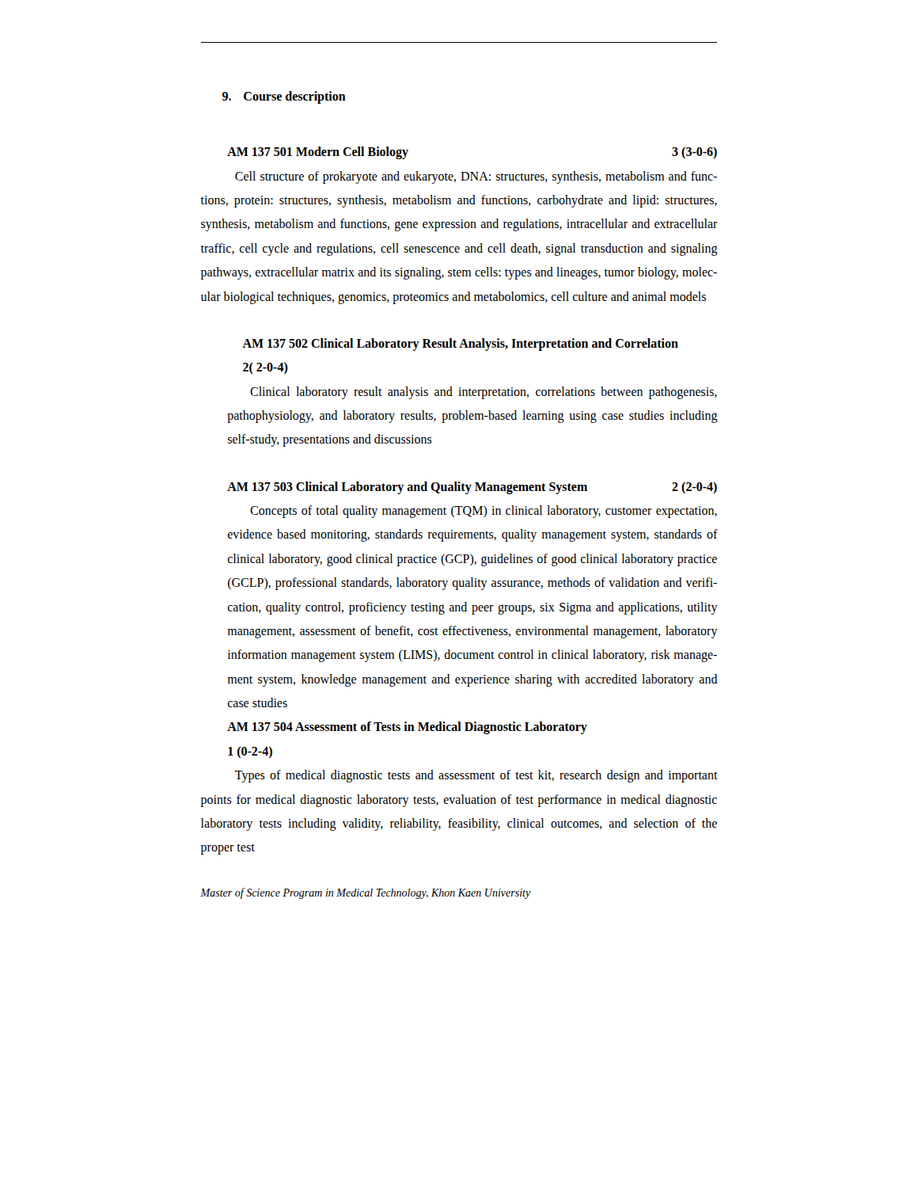9. Course description
AM 137 501 Modern Cell Biology 3 (3-0-6)
Cell structure of prokaryote and eukaryote, DNA: structures, synthesis, metabolism and functions, protein: structures, synthesis, metabolism and functions, carbohydrate and lipid: structures, synthesis, metabolism and functions, gene expression and regulations, intracellular and extracellular traffic, cell cycle and regulations, cell senescence and cell death, signal transduction and signaling pathways, extracellular matrix and its signaling, stem cells: types and lineages, tumor biology, molecular biological techniques, genomics, proteomics and metabolomics, cell culture and animal models
AM 137 502 Clinical Laboratory Result Analysis, Interpretation and Correlation
2( 2-0-4)
Clinical laboratory result analysis and interpretation, correlations between pathogenesis, pathophysiology, and laboratory results, problem-based learning using case studies including self-study, presentations and discussions
AM 137 503 Clinical Laboratory and Quality Management System 2 (2-0-4)
Concepts of total quality management (TQM) in clinical laboratory, customer expectation, evidence based monitoring, standards requirements, quality management system, standards of clinical laboratory, good clinical practice (GCP), guidelines of good clinical laboratory practice (GCLP), professional standards, laboratory quality assurance, methods of validation and verification, quality control, proficiency testing and peer groups, six Sigma and applications, utility management, assessment of benefit, cost effectiveness, environmental management, laboratory information management system (LIMS), document control in clinical laboratory, risk management system, knowledge management and experience sharing with accredited laboratory and case studies
AM 137 504 Assessment of Tests in Medical Diagnostic Laboratory
1 (0-2-4)
Types of medical diagnostic tests and assessment of test kit, research design and important points for medical diagnostic laboratory tests, evaluation of test performance in medical diagnostic laboratory tests including validity, reliability, feasibility, clinical outcomes, and selection of the proper test
Master of Science Program in Medical Technology, Khon Kaen University